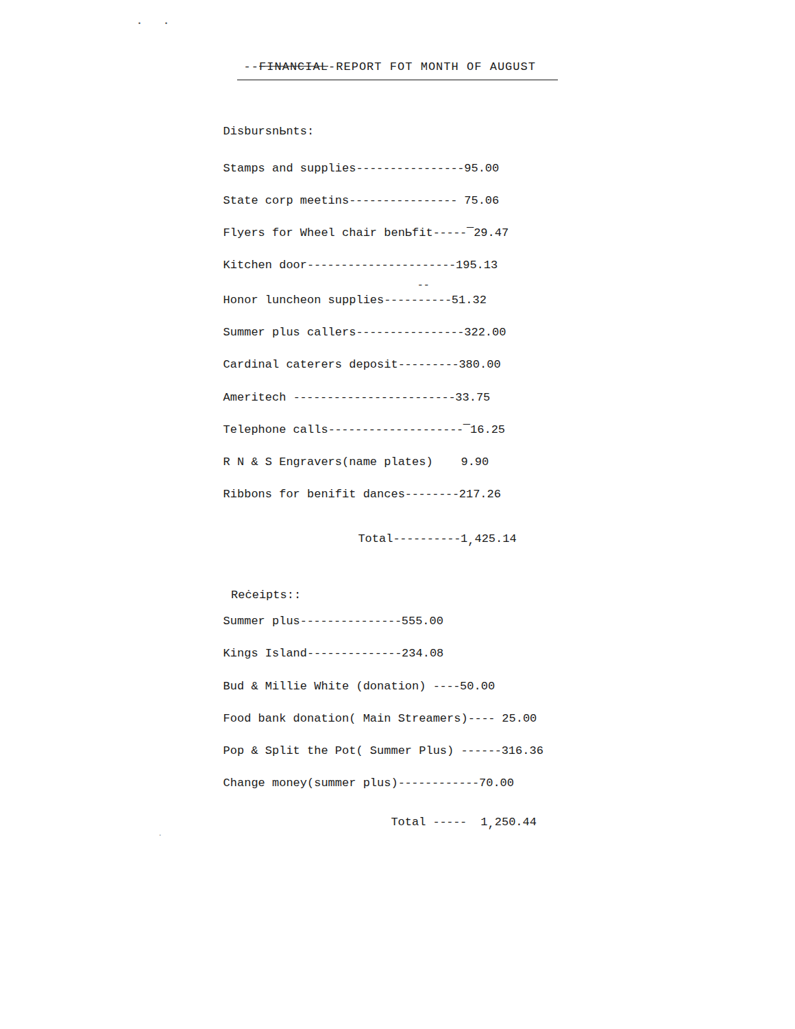••
--FINANCIAL-REPORT FOT MONTH OF AUGUST
DisbursnЬnts:
Stamps and supplies----------------95.00
State corp meetins---------------- 75.06
Flyers for Wheel chair benЬfit-----‾29.47
Kitchen door----------------------195.13
--Honor luncheon supplies----------51.32
Summer plus callers----------------322.00
Cardinal caterers deposit---------380.00
Ameritech ------------------------33.75
Telephone calls--------------------‾16.25
R N & S Engravers(name plates) 9.90
Ribbons for benifit dances--------217.26
Total----------1, 425.14
Reċeipts::
Summer plus---------------555.00
Kings Island--------------234.08
Bud & Millie White (donation) ----50.00
Food bank donation( Main Streamers)---- 25.00
Pop & Split the Pot( Summer Plus) ------316.36
Change money(summer plus)------------70.00
Total ----- 1, 250.44
‧